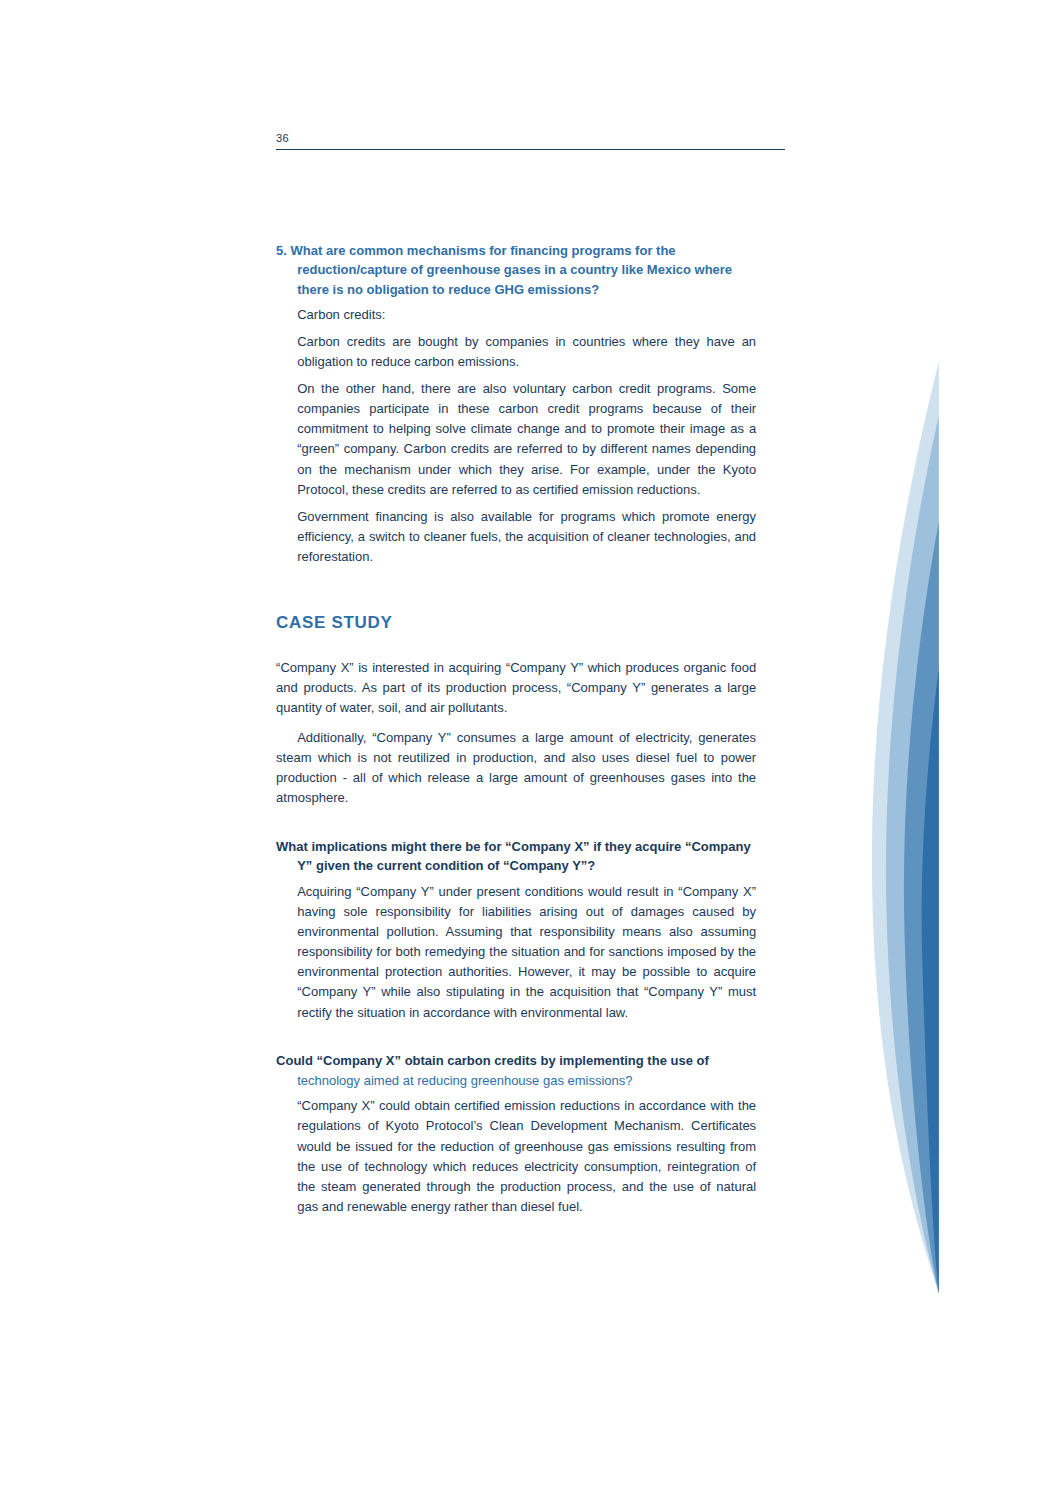36
5. What are common mechanisms for financing programs for the reduction/capture of greenhouse gases in a country like Mexico where there is no obligation to reduce GHG emissions?
Carbon credits:
Carbon credits are bought by companies in countries where they have an obligation to reduce carbon emissions.
On the other hand, there are also voluntary carbon credit programs. Some companies participate in these carbon credit programs because of their commitment to helping solve climate change and to promote their image as a “green” company. Carbon credits are referred to by different names depending on the mechanism under which they arise. For example, under the Kyoto Protocol, these credits are referred to as certified emission reductions.
Government financing is also available for programs which promote energy efficiency, a switch to cleaner fuels, the acquisition of cleaner technologies, and reforestation.
CASE STUDY
“Company X” is interested in acquiring “Company Y” which produces organic food and products. As part of its production process, “Company Y” generates a large quantity of water, soil, and air pollutants.
Additionally, “Company Y” consumes a large amount of electricity, generates steam which is not reutilized in production, and also uses diesel fuel to power production - all of which release a large amount of greenhouses gases into the atmosphere.
What implications might there be for “Company X” if they acquire “Company Y” given the current condition of “Company Y”?
Acquiring “Company Y” under present conditions would result in “Company X” having sole responsibility for liabilities arising out of damages caused by environmental pollution. Assuming that responsibility means also assuming responsibility for both remedying the situation and for sanctions imposed by the environmental protection authorities. However, it may be possible to acquire “Company Y” while also stipulating in the acquisition that “Company Y” must rectify the situation in accordance with environmental law.
Could “Company X” obtain carbon credits by implementing the use of technology aimed at reducing greenhouse gas emissions?
“Company X” could obtain certified emission reductions in accordance with the regulations of Kyoto Protocol’s Clean Development Mechanism. Certificates would be issued for the reduction of greenhouse gas emissions resulting from the use of technology which reduces electricity consumption, reintegration of the steam generated through the production process, and the use of natural gas and renewable energy rather than diesel fuel.